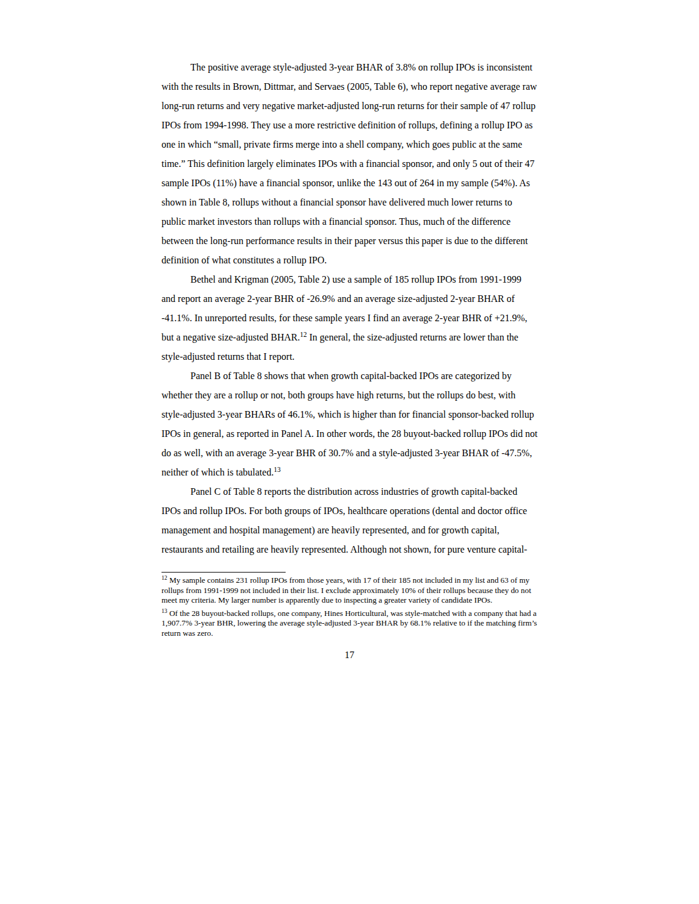The positive average style-adjusted 3-year BHAR of 3.8% on rollup IPOs is inconsistent with the results in Brown, Dittmar, and Servaes (2005, Table 6), who report negative average raw long-run returns and very negative market-adjusted long-run returns for their sample of 47 rollup IPOs from 1994-1998. They use a more restrictive definition of rollups, defining a rollup IPO as one in which “small, private firms merge into a shell company, which goes public at the same time.” This definition largely eliminates IPOs with a financial sponsor, and only 5 out of their 47 sample IPOs (11%) have a financial sponsor, unlike the 143 out of 264 in my sample (54%). As shown in Table 8, rollups without a financial sponsor have delivered much lower returns to public market investors than rollups with a financial sponsor. Thus, much of the difference between the long-run performance results in their paper versus this paper is due to the different definition of what constitutes a rollup IPO.
Bethel and Krigman (2005, Table 2) use a sample of 185 rollup IPOs from 1991-1999 and report an average 2-year BHR of -26.9% and an average size-adjusted 2-year BHAR of -41.1%. In unreported results, for these sample years I find an average 2-year BHR of +21.9%, but a negative size-adjusted BHAR.12 In general, the size-adjusted returns are lower than the style-adjusted returns that I report.
Panel B of Table 8 shows that when growth capital-backed IPOs are categorized by whether they are a rollup or not, both groups have high returns, but the rollups do best, with style-adjusted 3-year BHARs of 46.1%, which is higher than for financial sponsor-backed rollup IPOs in general, as reported in Panel A. In other words, the 28 buyout-backed rollup IPOs did not do as well, with an average 3-year BHR of 30.7% and a style-adjusted 3-year BHAR of -47.5%, neither of which is tabulated.13
Panel C of Table 8 reports the distribution across industries of growth capital-backed IPOs and rollup IPOs. For both groups of IPOs, healthcare operations (dental and doctor office management and hospital management) are heavily represented, and for growth capital, restaurants and retailing are heavily represented. Although not shown, for pure venture capital-
12 My sample contains 231 rollup IPOs from those years, with 17 of their 185 not included in my list and 63 of my rollups from 1991-1999 not included in their list. I exclude approximately 10% of their rollups because they do not meet my criteria. My larger number is apparently due to inspecting a greater variety of candidate IPOs.
13 Of the 28 buyout-backed rollups, one company, Hines Horticultural, was style-matched with a company that had a 1,907.7% 3-year BHR, lowering the average style-adjusted 3-year BHAR by 68.1% relative to if the matching firm’s return was zero.
17